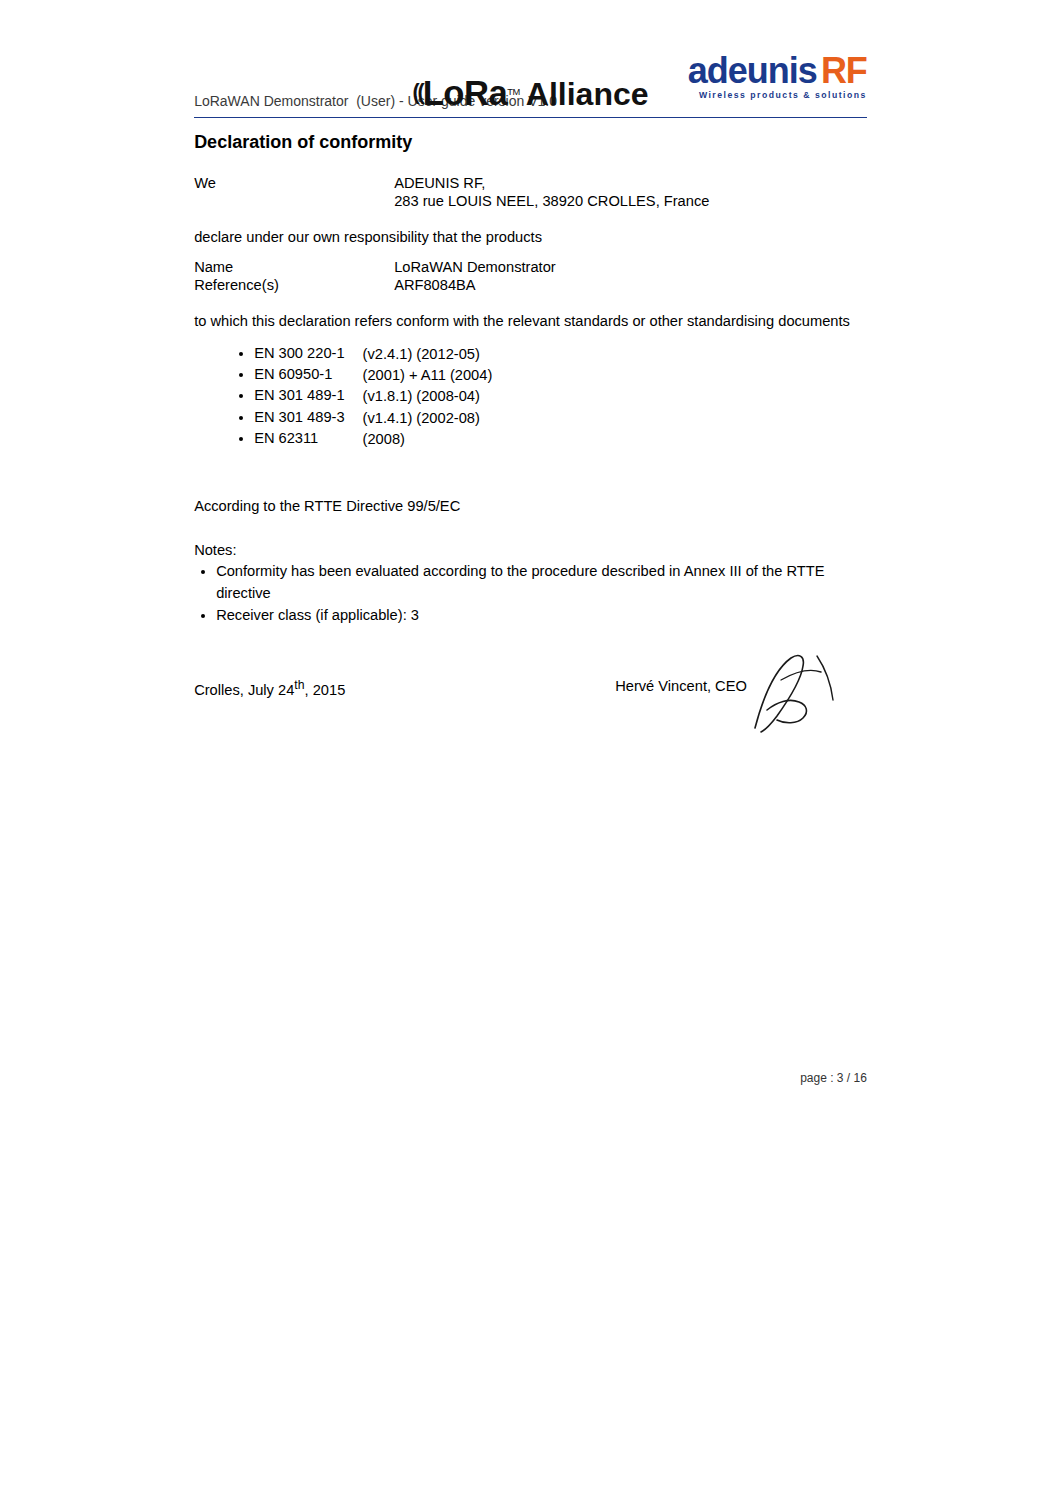LoRaWAN Demonstrator (User) - User guide version V1.0
((LoRaTM Alliance
adeunisRF
Wireless products & solutions
Declaration of conformity
| We | ADEUNIS RF, |
| | 283 rue LOUIS NEEL, 38920 CROLLES, France |
declare under our own responsibility that the products
| Name | LoRaWAN Demonstrator |
| Reference(s) | ARF8084BA |
to which this declaration refers conform with the relevant standards or other standardising documents
EN 300 220-1
EN 60950-1
EN 301 489-1
EN 301 489-3
EN 62311
(v2.4.1) (2012-05)
(2001) + A11 (2004)
(v1.8.1) (2008-04)
(v1.4.1) (2002-08)
(2008)
According to the RTTE Directive 99/5/EC
Notes:
Conformity has been evaluated according to the procedure described in Annex III of the RTTE directive
Receiver class (if applicable): 3
Crolles, July 24th, 2015
Hervé Vincent, CEO
page : 3 / 16